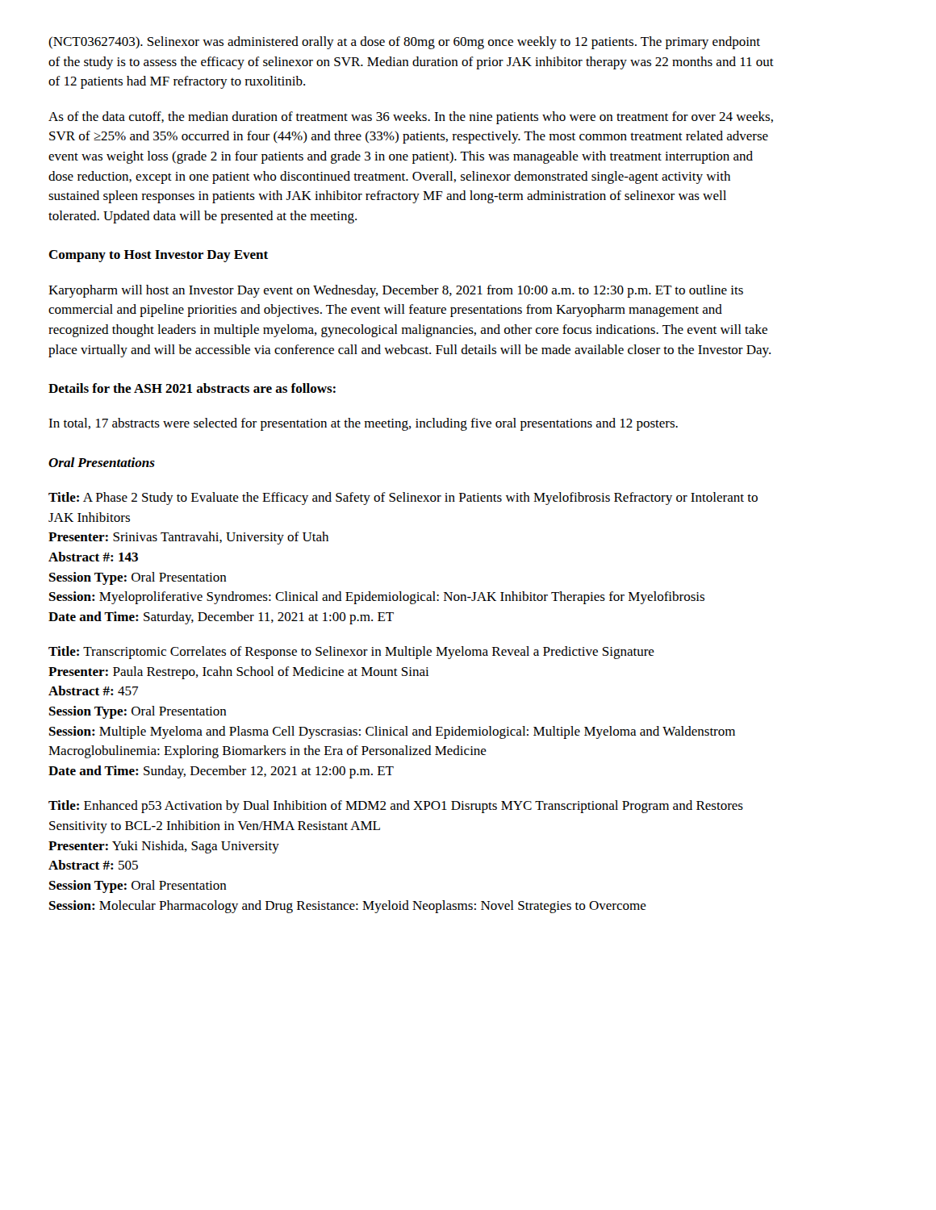(NCT03627403). Selinexor was administered orally at a dose of 80mg or 60mg once weekly to 12 patients. The primary endpoint of the study is to assess the efficacy of selinexor on SVR. Median duration of prior JAK inhibitor therapy was 22 months and 11 out of 12 patients had MF refractory to ruxolitinib.
As of the data cutoff, the median duration of treatment was 36 weeks. In the nine patients who were on treatment for over 24 weeks, SVR of ≥25% and 35% occurred in four (44%) and three (33%) patients, respectively. The most common treatment related adverse event was weight loss (grade 2 in four patients and grade 3 in one patient). This was manageable with treatment interruption and dose reduction, except in one patient who discontinued treatment. Overall, selinexor demonstrated single-agent activity with sustained spleen responses in patients with JAK inhibitor refractory MF and long-term administration of selinexor was well tolerated. Updated data will be presented at the meeting.
Company to Host Investor Day Event
Karyopharm will host an Investor Day event on Wednesday, December 8, 2021 from 10:00 a.m. to 12:30 p.m. ET to outline its commercial and pipeline priorities and objectives. The event will feature presentations from Karyopharm management and recognized thought leaders in multiple myeloma, gynecological malignancies, and other core focus indications. The event will take place virtually and will be accessible via conference call and webcast. Full details will be made available closer to the Investor Day.
Details for the ASH 2021 abstracts are as follows:
In total, 17 abstracts were selected for presentation at the meeting, including five oral presentations and 12 posters.
Oral Presentations
Title: A Phase 2 Study to Evaluate the Efficacy and Safety of Selinexor in Patients with Myelofibrosis Refractory or Intolerant to JAK Inhibitors
Presenter: Srinivas Tantravahi, University of Utah
Abstract #: 143
Session Type: Oral Presentation
Session: Myeloproliferative Syndromes: Clinical and Epidemiological: Non-JAK Inhibitor Therapies for Myelofibrosis
Date and Time: Saturday, December 11, 2021 at 1:00 p.m. ET
Title: Transcriptomic Correlates of Response to Selinexor in Multiple Myeloma Reveal a Predictive Signature
Presenter: Paula Restrepo, Icahn School of Medicine at Mount Sinai
Abstract #: 457
Session Type: Oral Presentation
Session: Multiple Myeloma and Plasma Cell Dyscrasias: Clinical and Epidemiological: Multiple Myeloma and Waldenstrom Macroglobulinemia: Exploring Biomarkers in the Era of Personalized Medicine
Date and Time: Sunday, December 12, 2021 at 12:00 p.m. ET
Title: Enhanced p53 Activation by Dual Inhibition of MDM2 and XPO1 Disrupts MYC Transcriptional Program and Restores Sensitivity to BCL-2 Inhibition in Ven/HMA Resistant AML
Presenter: Yuki Nishida, Saga University
Abstract #: 505
Session Type: Oral Presentation
Session: Molecular Pharmacology and Drug Resistance: Myeloid Neoplasms: Novel Strategies to Overcome